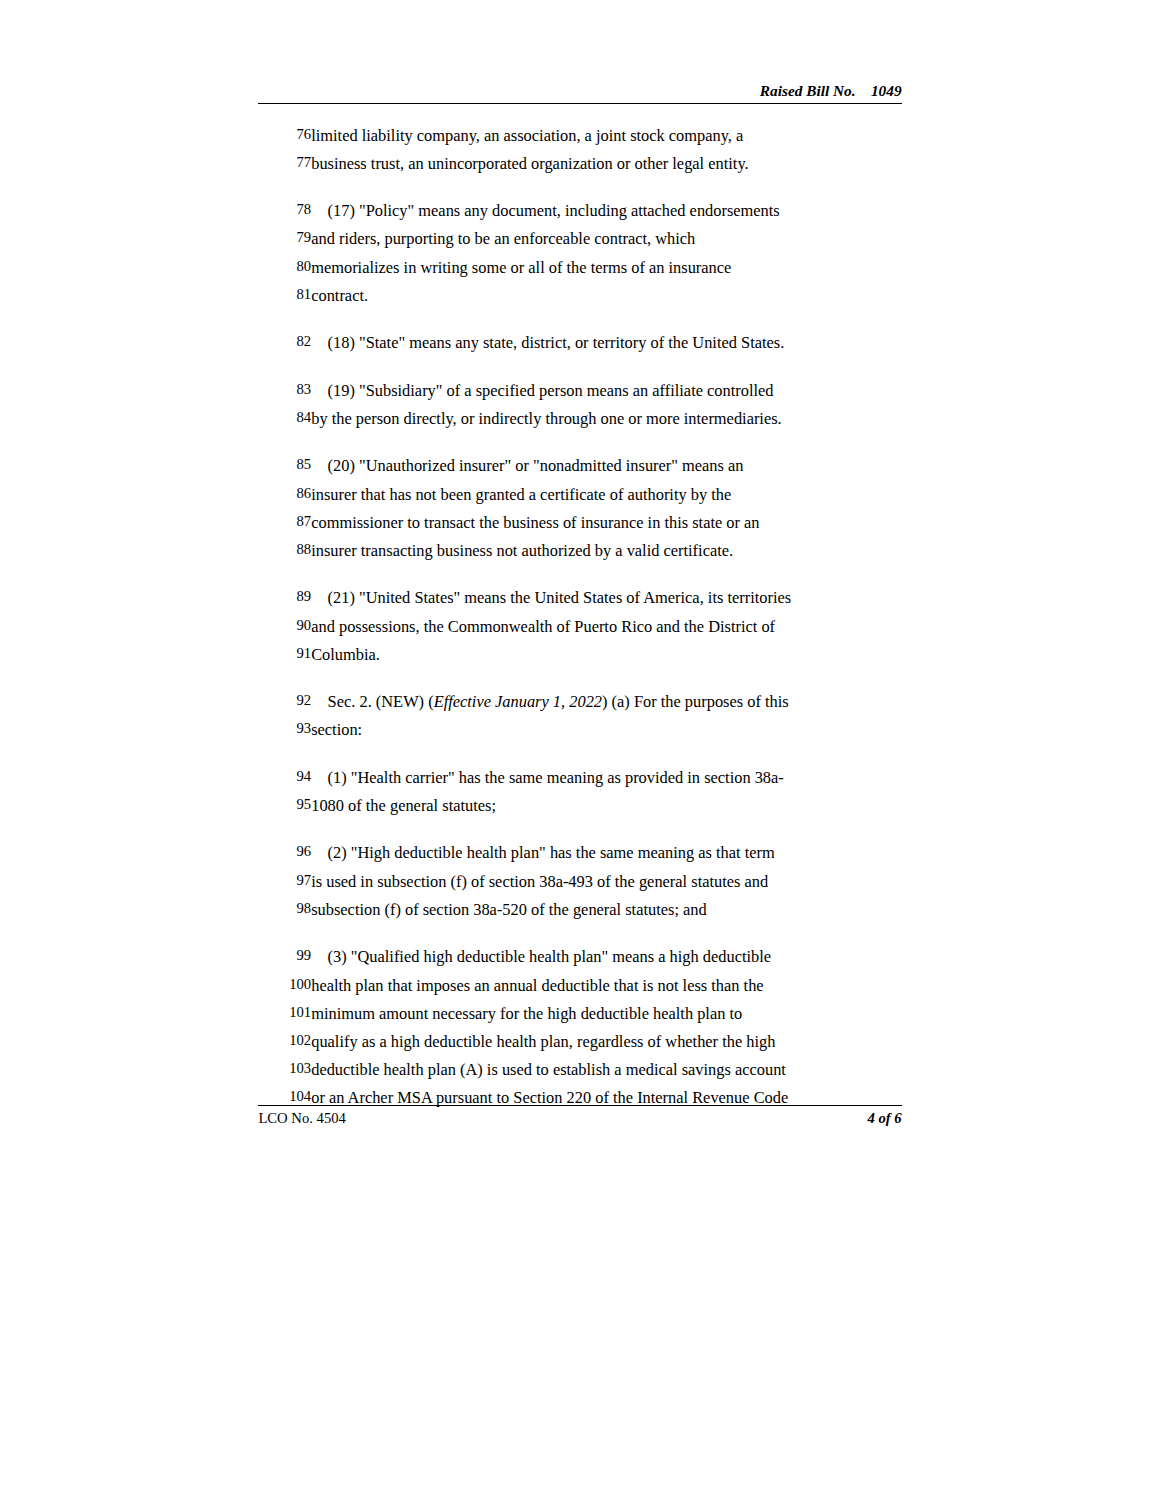Raised Bill No. 1049
| 76 | limited liability company, an association, a joint stock company, a |
| 77 | business trust, an unincorporated organization or other legal entity. |
| 78 | (17) "Policy" means any document, including attached endorsements |
| 79 | and riders, purporting to be an enforceable contract, which |
| 80 | memorializes in writing some or all of the terms of an insurance |
| 81 | contract. |
| 82 | (18) "State" means any state, district, or territory of the United States. |
| 83 | (19) "Subsidiary" of a specified person means an affiliate controlled |
| 84 | by the person directly, or indirectly through one or more intermediaries. |
| 85 | (20) "Unauthorized insurer" or "nonadmitted insurer" means an |
| 86 | insurer that has not been granted a certificate of authority by the |
| 87 | commissioner to transact the business of insurance in this state or an |
| 88 | insurer transacting business not authorized by a valid certificate. |
| 89 | (21) "United States" means the United States of America, its territories |
| 90 | and possessions, the Commonwealth of Puerto Rico and the District of |
| 91 | Columbia. |
| 92 | Sec. 2. (NEW) ( Effective January 1, 2022 ) (a) For the purposes of this |
| 93 | section: |
| 94 | (1) "Health carrier" has the same meaning as provided in section 38a- |
| 95 | 1080 of the general statutes; |
| 96 | (2) "High deductible health plan" has the same meaning as that term |
| 97 | is used in subsection (f) of section 38a-493 of the general statutes and |
| 98 | subsection (f) of section 38a-520 of the general statutes; and |
| 99 | (3) "Qualified high deductible health plan" means a high deductible |
| 100 | health plan that imposes an annual deductible that is not less than the |
| 101 | minimum amount necessary for the high deductible health plan to |
| 102 | qualify as a high deductible health plan, regardless of whether the high |
| 103 | deductible health plan (A) is used to establish a medical savings account |
| 104 | or an Archer MSA pursuant to Section 220 of the Internal Revenue Code |
LCO No. 4504
4 of 6